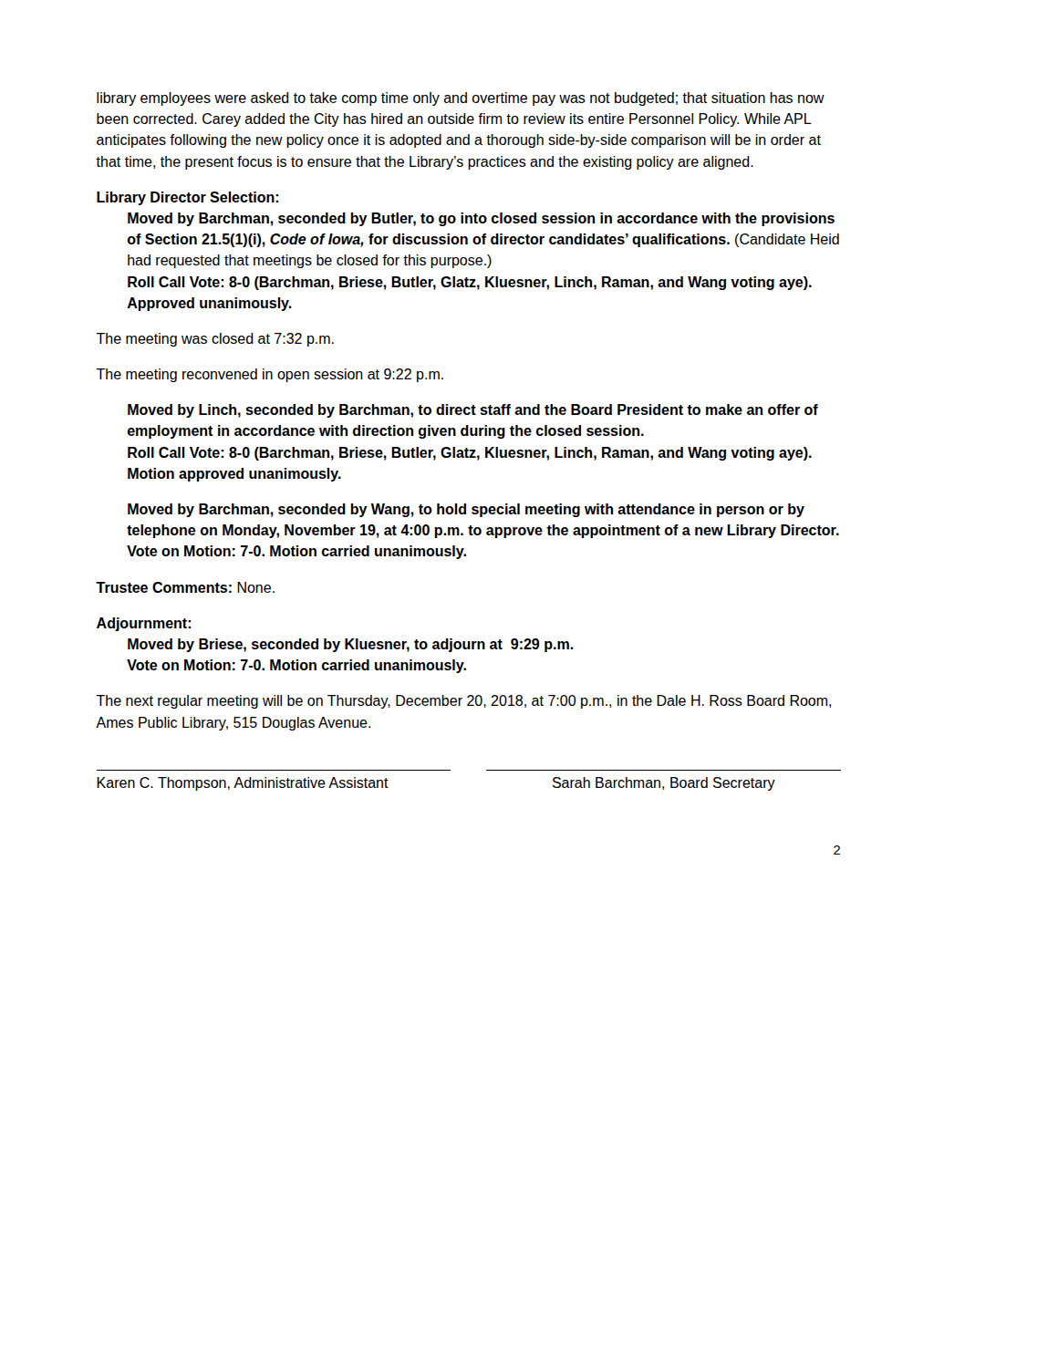library employees were asked to take comp time only and overtime pay was not budgeted; that situation has now been corrected. Carey added the City has hired an outside firm to review its entire Personnel Policy. While APL anticipates following the new policy once it is adopted and a thorough side-by-side comparison will be in order at that time, the present focus is to ensure that the Library’s practices and the existing policy are aligned.
Library Director Selection:
Moved by Barchman, seconded by Butler, to go into closed session in accordance with the provisions of Section 21.5(1)(i), Code of Iowa, for discussion of director candidates’ qualifications. (Candidate Heid had requested that meetings be closed for this purpose.)
Roll Call Vote: 8-0 (Barchman, Briese, Butler, Glatz, Kluesner, Linch, Raman, and Wang voting aye). Approved unanimously.
The meeting was closed at 7:32 p.m.
The meeting reconvened in open session at 9:22 p.m.
Moved by Linch, seconded by Barchman, to direct staff and the Board President to make an offer of employment in accordance with direction given during the closed session.
Roll Call Vote: 8-0 (Barchman, Briese, Butler, Glatz, Kluesner, Linch, Raman, and Wang voting aye). Motion approved unanimously.
Moved by Barchman, seconded by Wang, to hold special meeting with attendance in person or by telephone on Monday, November 19, at 4:00 p.m. to approve the appointment of a new Library Director.
Vote on Motion: 7-0. Motion carried unanimously.
Trustee Comments: None.
Adjournment:
Moved by Briese, seconded by Kluesner, to adjourn at 9:29 p.m.
Vote on Motion: 7-0. Motion carried unanimously.
The next regular meeting will be on Thursday, December 20, 2018, at 7:00 p.m., in the Dale H. Ross Board Room, Ames Public Library, 515 Douglas Avenue.
Karen C. Thompson, Administrative Assistant Sarah Barchman, Board Secretary
2